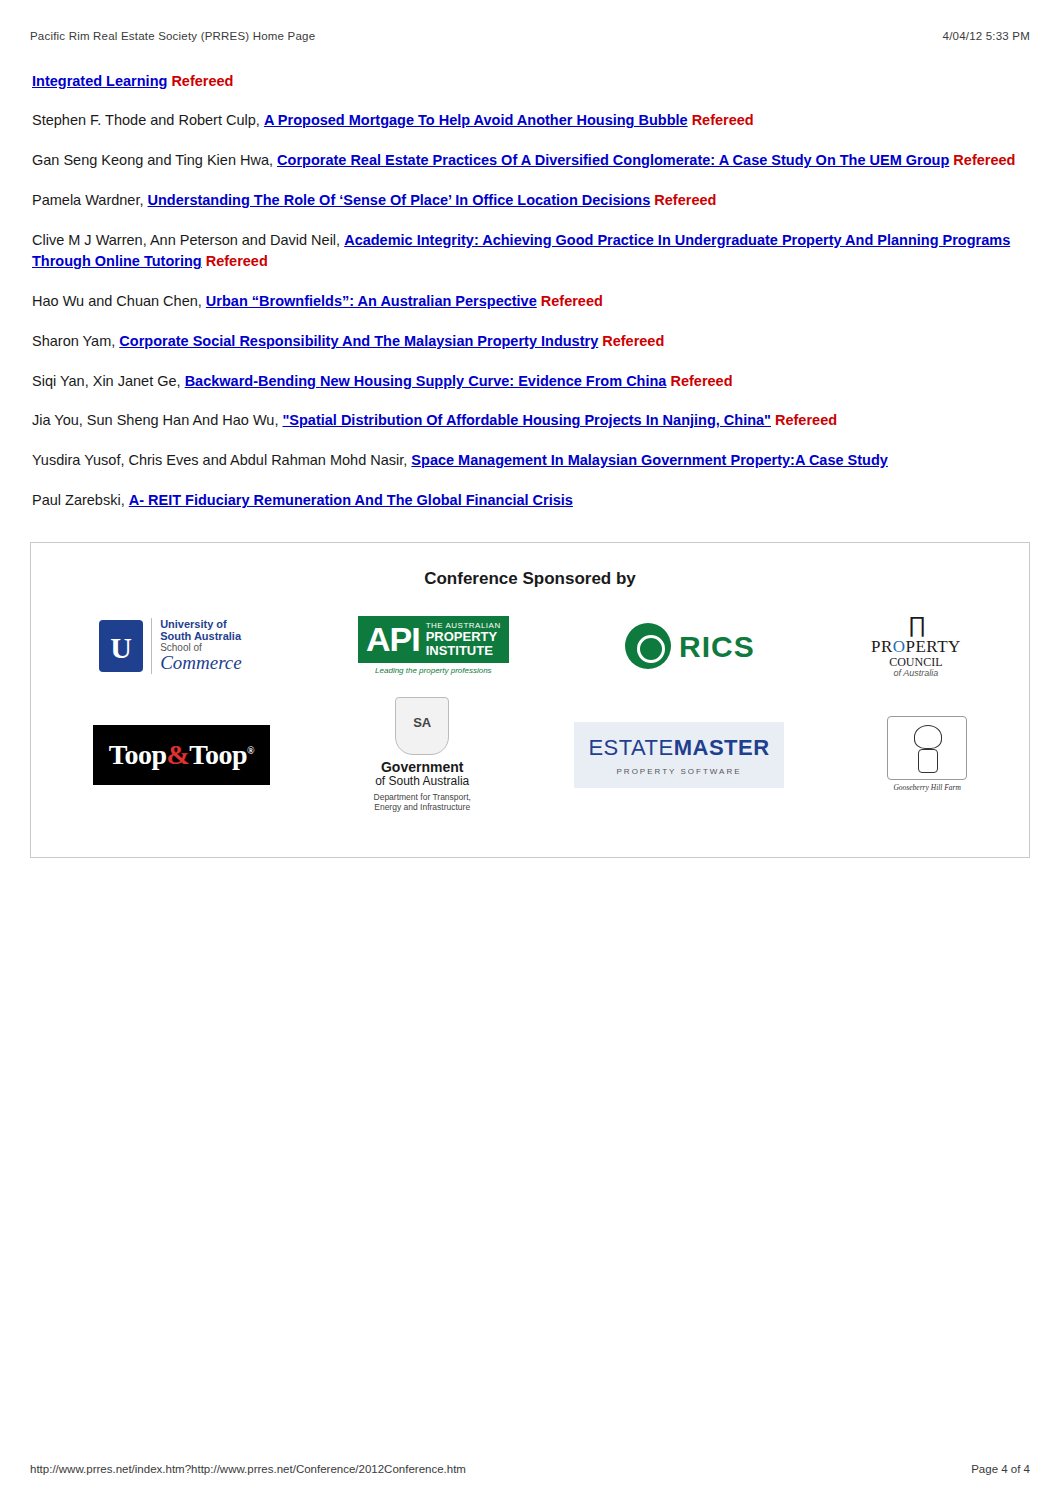Pacific Rim Real Estate Society (PRRES) Home Page 4/04/12 5:33 PM
Integrated Learning Refereed
Stephen F. Thode and Robert Culp, A Proposed Mortgage To Help Avoid Another Housing Bubble Refereed
Gan Seng Keong and Ting Kien Hwa, Corporate Real Estate Practices Of A Diversified Conglomerate: A Case Study On The UEM Group Refereed
Pamela Wardner, Understanding The Role Of ‘Sense Of Place’ In Office Location Decisions Refereed
Clive M J Warren, Ann Peterson and David Neil, Academic Integrity: Achieving Good Practice In Undergraduate Property And Planning Programs Through Online Tutoring Refereed
Hao Wu and Chuan Chen, Urban “Brownfields”: An Australian Perspective Refereed
Sharon Yam, Corporate Social Responsibility And The Malaysian Property Industry Refereed
Siqi Yan, Xin Janet Ge, Backward-Bending New Housing Supply Curve: Evidence From China Refereed
Jia You, Sun Sheng Han And Hao Wu, "Spatial Distribution Of Affordable Housing Projects In Nanjing, China" Refereed
Yusdira Yusof, Chris Eves and Abdul Rahman Mohd Nasir, Space Management In Malaysian Government Property:A Case Study
Paul Zarebski, A- REIT Fiduciary Remuneration And The Global Financial Crisis
Conference Sponsored by
University of
South Australia
School of
Commerce
API
THE AUSTRALIAN
PROPERTY
INSTITUTE
Leading the property professions
RICS
∏
PROPERTY
COUNCIL
of Australia
Toop&Toop®
Government
of South Australia
Department for Transport,
Energy and Infrastructure
ESTATEMASTER
PROPERTY SOFTWARE
Gooseberry Hill Farm
http://www.prres.net/index.htm?http://www.prres.net/Conference/2012Conference.htm Page 4 of 4